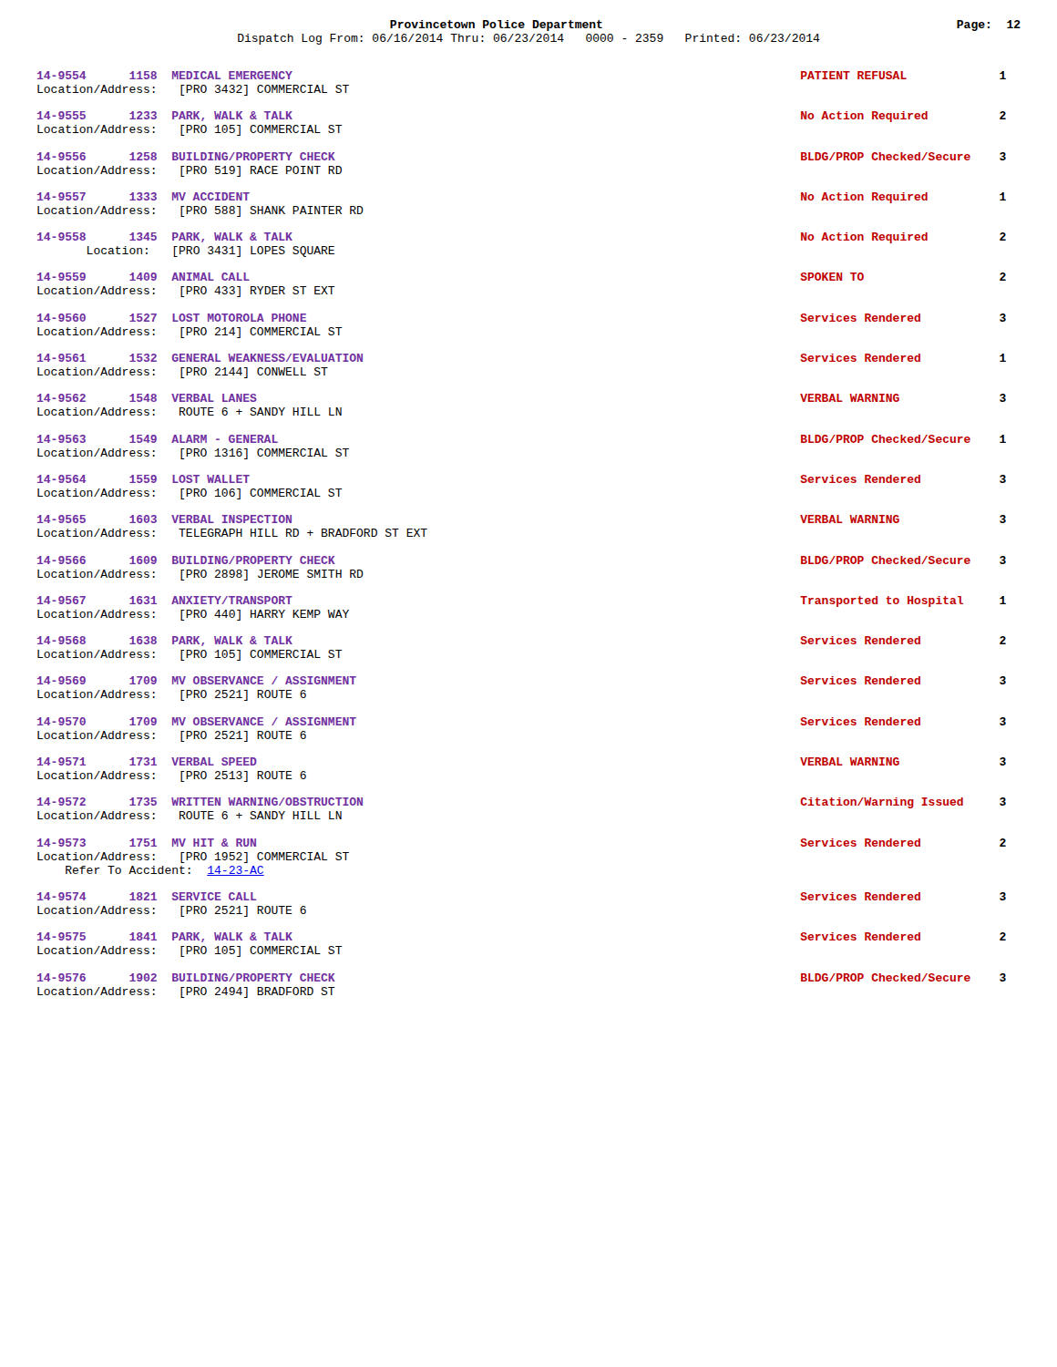Page: 12
Provincetown Police Department
Dispatch Log From: 06/16/2014 Thru: 06/23/2014 0000 - 2359 Printed: 06/23/2014
14-9554
1158
MEDICAL EMERGENCY
PATIENT REFUSAL
1
Location/Address: [PRO 3432] COMMERCIAL ST
14-9555
1233
PARK, WALK & TALK
No Action Required
2
Location/Address: [PRO 105] COMMERCIAL ST
14-9556
1258
BUILDING/PROPERTY CHECK
BLDG/PROP Checked/Secure
3
Location/Address: [PRO 519] RACE POINT RD
14-9557
1333
MV ACCIDENT
No Action Required
1
Location/Address: [PRO 588] SHANK PAINTER RD
14-9558
1345
PARK, WALK & TALK
No Action Required
2
Location: [PRO 3431] LOPES SQUARE
14-9559
1409
ANIMAL CALL
SPOKEN TO
2
Location/Address: [PRO 433] RYDER ST EXT
14-9560
1527
LOST MOTOROLA PHONE
Services Rendered
3
Location/Address: [PRO 214] COMMERCIAL ST
14-9561
1532
GENERAL WEAKNESS/EVALUATION
Services Rendered
1
Location/Address: [PRO 2144] CONWELL ST
14-9562
1548
VERBAL LANES
VERBAL WARNING
3
Location/Address: ROUTE 6 + SANDY HILL LN
14-9563
1549
ALARM - GENERAL
BLDG/PROP Checked/Secure
1
Location/Address: [PRO 1316] COMMERCIAL ST
14-9564
1559
LOST WALLET
Services Rendered
3
Location/Address: [PRO 106] COMMERCIAL ST
14-9565
1603
VERBAL INSPECTION
VERBAL WARNING
3
Location/Address: TELEGRAPH HILL RD + BRADFORD ST EXT
14-9566
1609
BUILDING/PROPERTY CHECK
BLDG/PROP Checked/Secure
3
Location/Address: [PRO 2898] JEROME SMITH RD
14-9567
1631
ANXIETY/TRANSPORT
Transported to Hospital
1
Location/Address: [PRO 440] HARRY KEMP WAY
14-9568
1638
PARK, WALK & TALK
Services Rendered
2
Location/Address: [PRO 105] COMMERCIAL ST
14-9569
1709
MV OBSERVANCE / ASSIGNMENT
Services Rendered
3
Location/Address: [PRO 2521] ROUTE 6
14-9570
1709
MV OBSERVANCE / ASSIGNMENT
Services Rendered
3
Location/Address: [PRO 2521] ROUTE 6
14-9571
1731
VERBAL SPEED
VERBAL WARNING
3
Location/Address: [PRO 2513] ROUTE 6
14-9572
1735
WRITTEN WARNING/OBSTRUCTION
Citation/Warning Issued
3
Location/Address: ROUTE 6 + SANDY HILL LN
14-9573
1751
MV HIT & RUN
Services Rendered
2
Location/Address: [PRO 1952] COMMERCIAL ST
Refer To Accident: 14-23-AC
14-9574
1821
SERVICE CALL
Services Rendered
3
Location/Address: [PRO 2521] ROUTE 6
14-9575
1841
PARK, WALK & TALK
Services Rendered
2
Location/Address: [PRO 105] COMMERCIAL ST
14-9576
1902
BUILDING/PROPERTY CHECK
BLDG/PROP Checked/Secure
3
Location/Address: [PRO 2494] BRADFORD ST